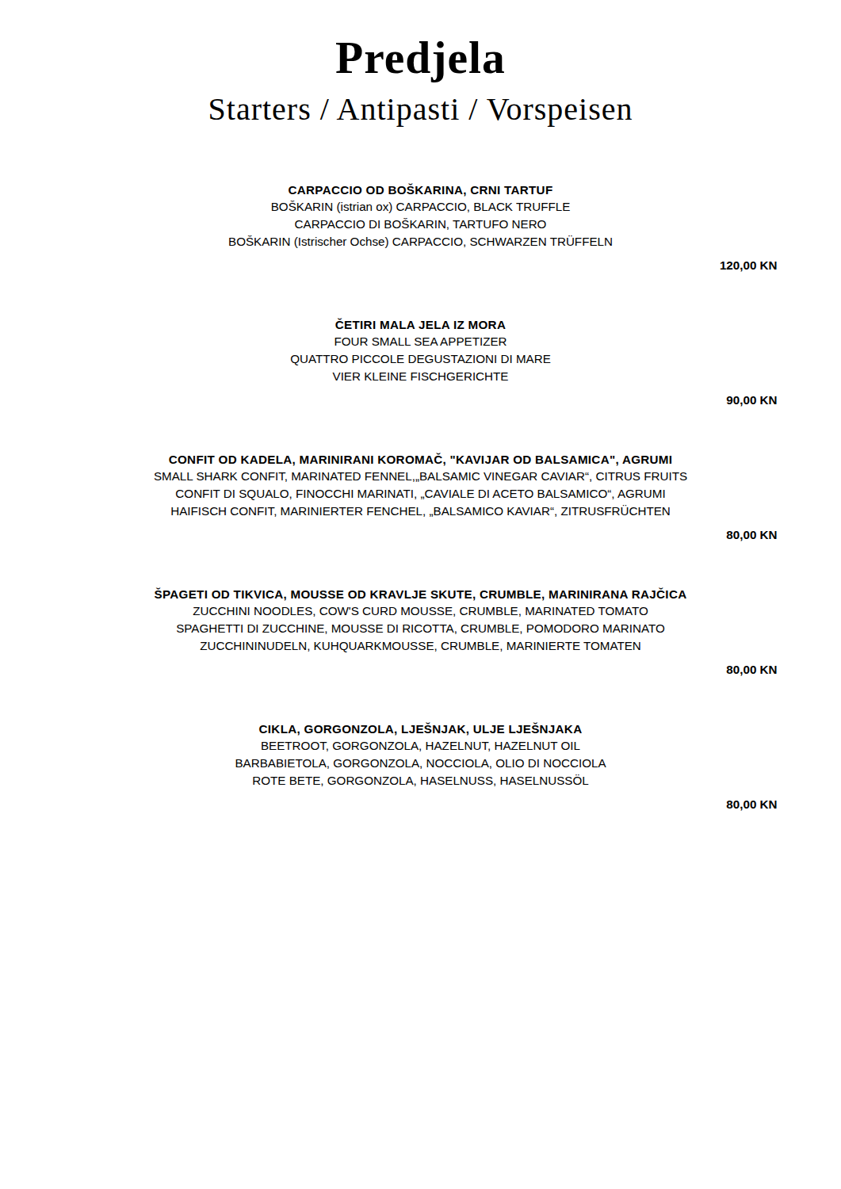Predjela
Starters / Antipasti / Vorspeisen
CARPACCIO OD BOŠKARINA, CRNI TARTUF
BOŠKARIN (istrian ox) CARPACCIO, BLACK TRUFFLE
CARPACCIO DI BOŠKARIN, TARTUFO NERO
BOŠKARIN (Istrischer Ochse) CARPACCIO, SCHWARZEN TRÜFFELN
120,00 KN
ČETIRI MALA JELA IZ MORA
FOUR SMALL SEA APPETIZER
QUATTRO PICCOLE DEGUSTAZIONI DI MARE
VIER KLEINE FISCHGERICHTE
90,00 KN
CONFIT OD KADELA, MARINIRANI KOROMAČ, "KAVIJAR OD BALSAMICA", AGRUMI
SMALL SHARK CONFIT, MARINATED FENNEL,„BALSAMIC VINEGAR CAVIAR“, CITRUS FRUITS
CONFIT DI SQUALO, FINOCCHI MARINATI, „CAVIALE DI ACETO BALSAMICO“, AGRUMI
HAIFISCH CONFIT, MARINIERTER FENCHEL, „BALSAMICO KAVIAR“, ZITRUSFRÜCHTEN
80,00 KN
ŠPAGETI OD TIKVICA, MOUSSE OD KRAVLJE SKUTE, CRUMBLE, MARINIRANA RAJČICA
ZUCCHINI NOODLES, COW'S CURD MOUSSE, CRUMBLE, MARINATED TOMATO
SPAGHETTI DI ZUCCHINE, MOUSSE DI RICOTTA, CRUMBLE, POMODORO MARINATO
ZUCCHININUDELN, KUHQUARKMOUSSE, CRUMBLE, MARINIERTE TOMATEN
80,00 KN
CIKLA, GORGONZOLA, LJEŠNJAK, ULJE LJEŠNJAKA
BEETROOT, GORGONZOLA, HAZELNUT, HAZELNUT OIL
BARBABIETOLA, GORGONZOLA, NOCCIOLA, OLIO DI NOCCIOLA
ROTE BETE, GORGONZOLA, HASELNUSS, HASELNUSSÖL
80,00 KN